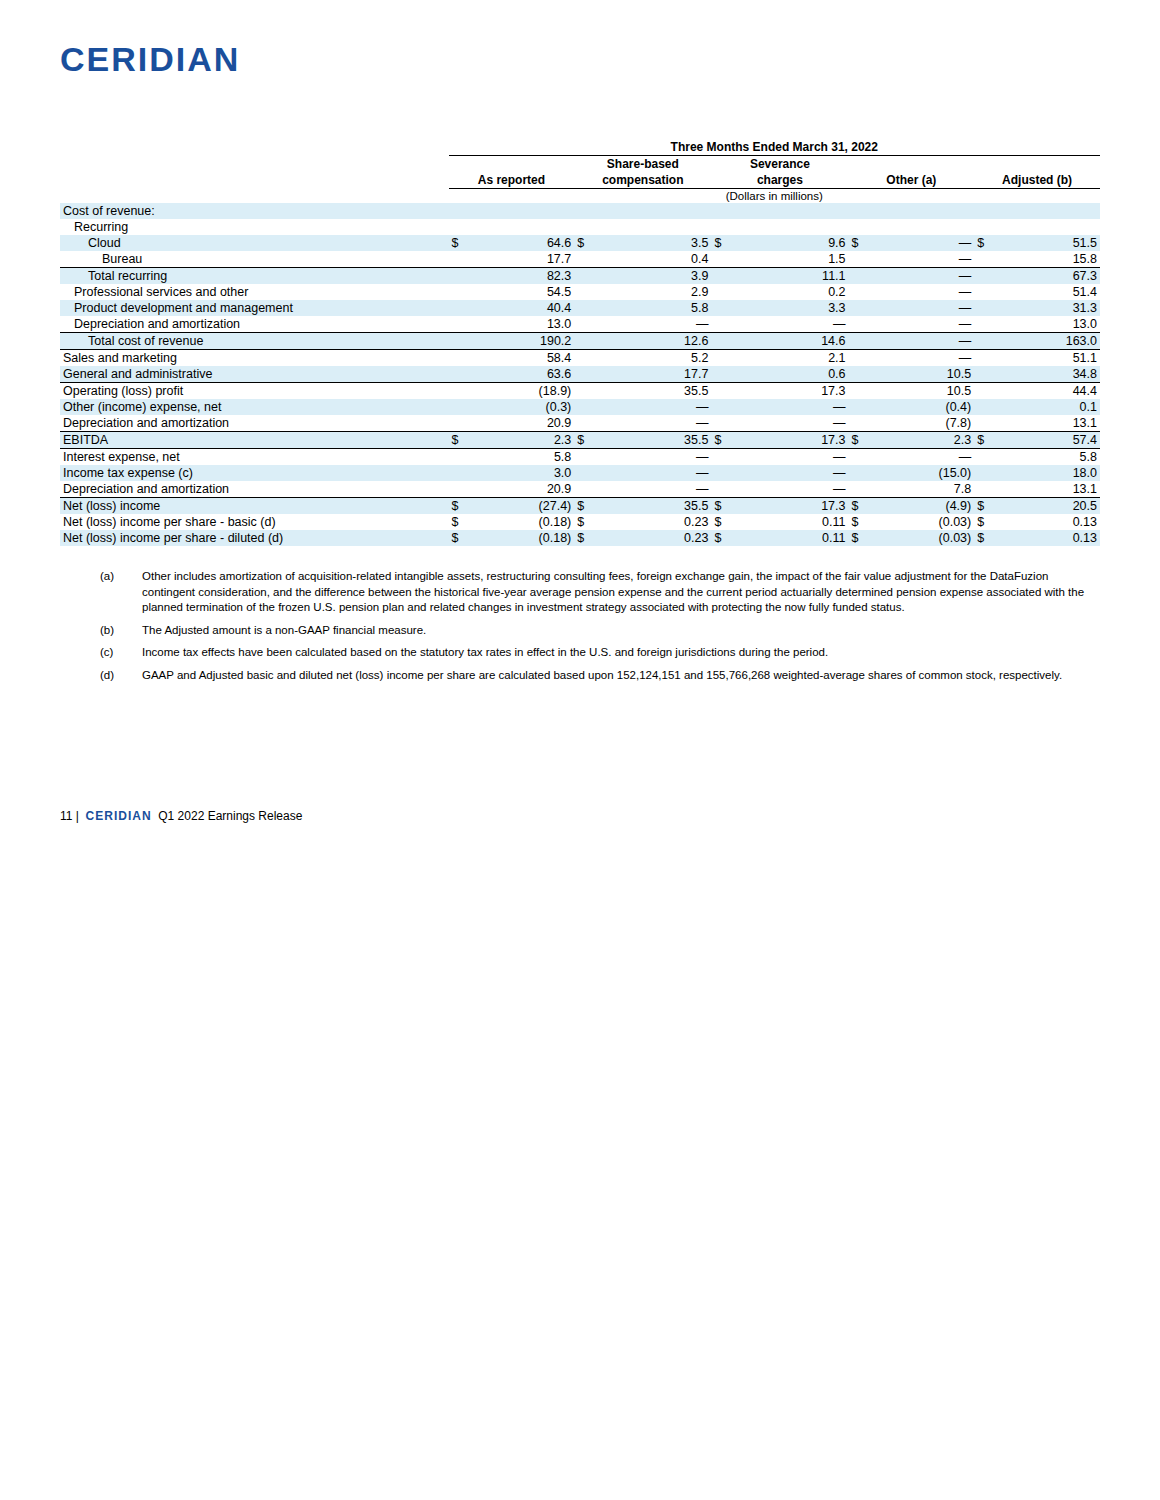CERIDIAN
| | Three Months Ended March 31, 2022 |
| | | Share-based | Severance | | |
| | As reported | compensation | charges | Other (a) | Adjusted (b) |
| | (Dollars in millions) |
| Cost of revenue: | |
| Recurring | |
| Cloud | $ | 64.6 | $ | 3.5 | $ | 9.6 | $ | — | $ | 51.5 |
| Bureau | | 17.7 | | 0.4 | | 1.5 | | — | | 15.8 |
| Total recurring | | 82.3 | | 3.9 | | 11.1 | | — | | 67.3 |
| Professional services and other | | 54.5 | | 2.9 | | 0.2 | | — | | 51.4 |
| Product development and management | | 40.4 | | 5.8 | | 3.3 | | — | | 31.3 |
| Depreciation and amortization | | 13.0 | | — | | — | | — | | 13.0 |
| Total cost of revenue | | 190.2 | | 12.6 | | 14.6 | | — | | 163.0 |
| Sales and marketing | | 58.4 | | 5.2 | | 2.1 | | — | | 51.1 |
| General and administrative | | 63.6 | | 17.7 | | 0.6 | | 10.5 | | 34.8 |
| Operating (loss) profit | | (18.9) | | 35.5 | | 17.3 | | 10.5 | | 44.4 |
| Other (income) expense, net | | (0.3) | | — | | — | | (0.4) | | 0.1 |
| Depreciation and amortization | | 20.9 | | — | | — | | (7.8) | | 13.1 |
| EBITDA | $ | 2.3 | $ | 35.5 | $ | 17.3 | $ | 2.3 | $ | 57.4 |
| Interest expense, net | | 5.8 | | — | | — | | — | | 5.8 |
| Income tax expense (c) | | 3.0 | | — | | — | | (15.0) | | 18.0 |
| Depreciation and amortization | | 20.9 | | — | | — | | 7.8 | | 13.1 |
| Net (loss) income | $ | (27.4) | $ | 35.5 | $ | 17.3 | $ | (4.9) | $ | 20.5 |
| Net (loss) income per share - basic (d) | $ | (0.18) | $ | 0.23 | $ | 0.11 | $ | (0.03) | $ | 0.13 |
| Net (loss) income per share - diluted (d) | $ | (0.18) | $ | 0.23 | $ | 0.11 | $ | (0.03) | $ | 0.13 |
| (a) | Other includes amortization of acquisition-related intangible assets, restructuring consulting fees, foreign exchange gain, the impact of the fair value adjustment for the DataFuzion contingent consideration, and the difference between the historical five-year average pension expense and the current period actuarially determined pension expense associated with the planned termination of the frozen U.S. pension plan and related changes in investment strategy associated with protecting the now fully funded status. |
| (b) | The Adjusted amount is a non-GAAP financial measure. |
| (c) | Income tax effects have been calculated based on the statutory tax rates in effect in the U.S. and foreign jurisdictions during the period. |
| (d) | GAAP and Adjusted basic and diluted net (loss) income per share are calculated based upon 152,124,151 and 155,766,268 weighted-average shares of common stock, respectively. |
11 | CERIDIAN Q1 2022 Earnings Release